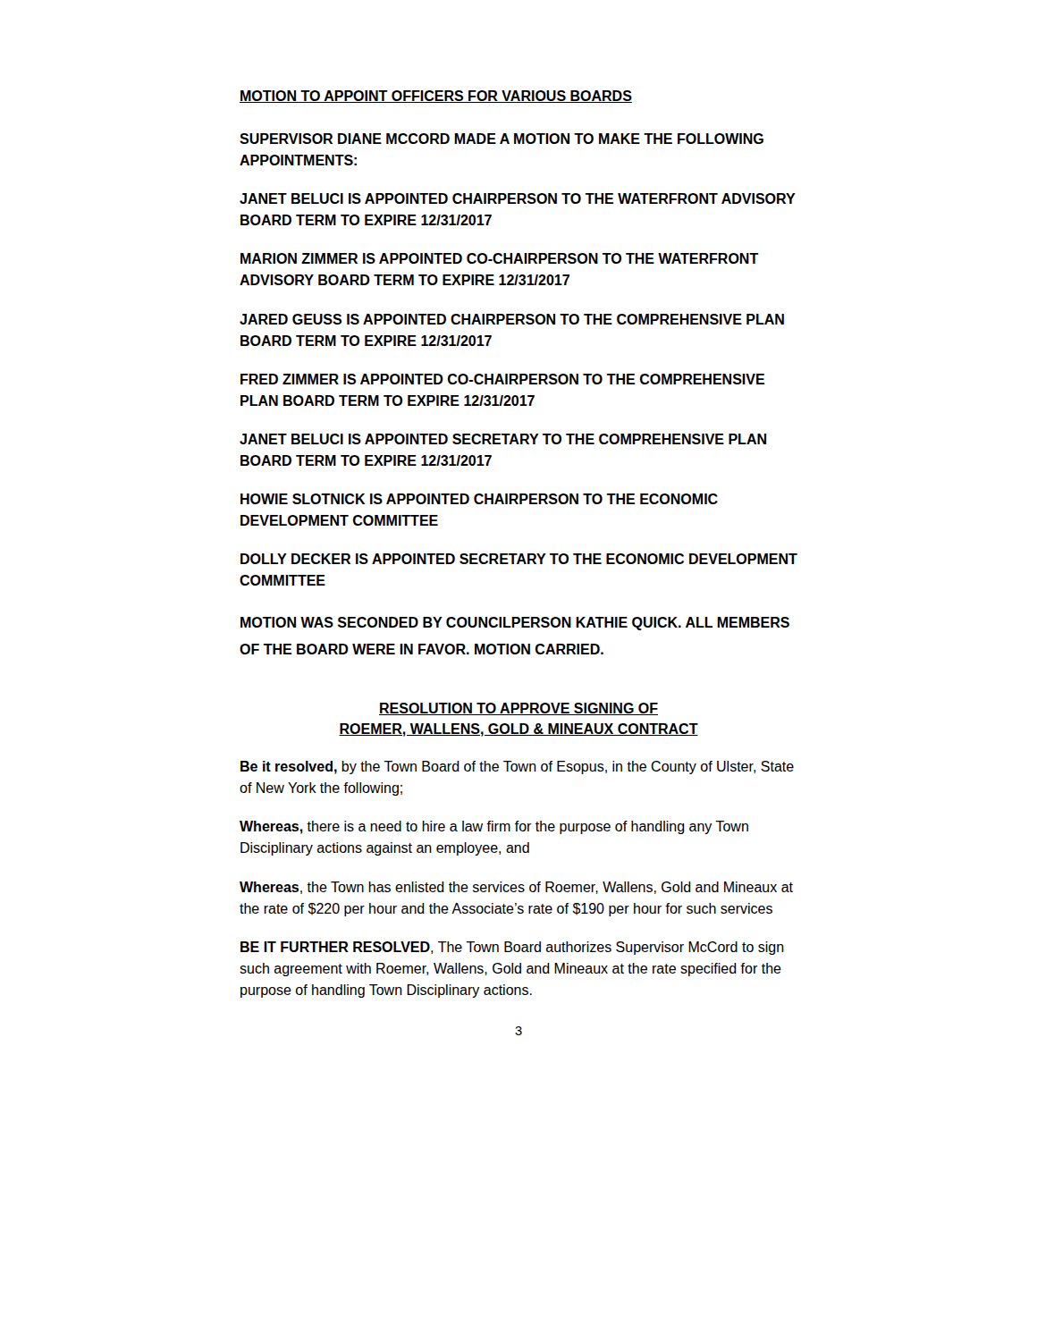MOTION TO APPOINT OFFICERS FOR VARIOUS BOARDS
SUPERVISOR DIANE MCCORD MADE A MOTION TO MAKE THE FOLLOWING APPOINTMENTS:
JANET BELUCI IS APPOINTED CHAIRPERSON TO THE WATERFRONT ADVISORY BOARD TERM TO EXPIRE 12/31/2017
MARION ZIMMER IS APPOINTED CO-CHAIRPERSON TO THE WATERFRONT ADVISORY BOARD TERM TO EXPIRE 12/31/2017
JARED GEUSS IS APPOINTED CHAIRPERSON TO THE COMPREHENSIVE PLAN BOARD TERM TO EXPIRE 12/31/2017
FRED ZIMMER IS APPOINTED CO-CHAIRPERSON TO THE COMPREHENSIVE PLAN BOARD TERM TO EXPIRE 12/31/2017
JANET BELUCI IS APPOINTED SECRETARY TO THE COMPREHENSIVE PLAN BOARD TERM TO EXPIRE 12/31/2017
HOWIE SLOTNICK IS APPOINTED CHAIRPERSON TO THE ECONOMIC DEVELOPMENT COMMITTEE
DOLLY DECKER IS APPOINTED SECRETARY TO THE ECONOMIC DEVELOPMENT COMMITTEE
MOTION WAS SECONDED BY COUNCILPERSON KATHIE QUICK. ALL MEMBERS OF THE BOARD WERE IN FAVOR. MOTION CARRIED.
RESOLUTION TO APPROVE SIGNING OF
ROEMER, WALLENS, GOLD & MINEAUX CONTRACT
Be it resolved, by the Town Board of the Town of Esopus, in the County of Ulster, State of New York the following;
Whereas, there is a need to hire a law firm for the purpose of handling any Town Disciplinary actions against an employee, and
Whereas, the Town has enlisted the services of Roemer, Wallens, Gold and Mineaux at the rate of $220 per hour and the Associate’s rate of $190 per hour for such services
BE IT FURTHER RESOLVED, The Town Board authorizes Supervisor McCord to sign such agreement with Roemer, Wallens, Gold and Mineaux at the rate specified for the purpose of handling Town Disciplinary actions.
3